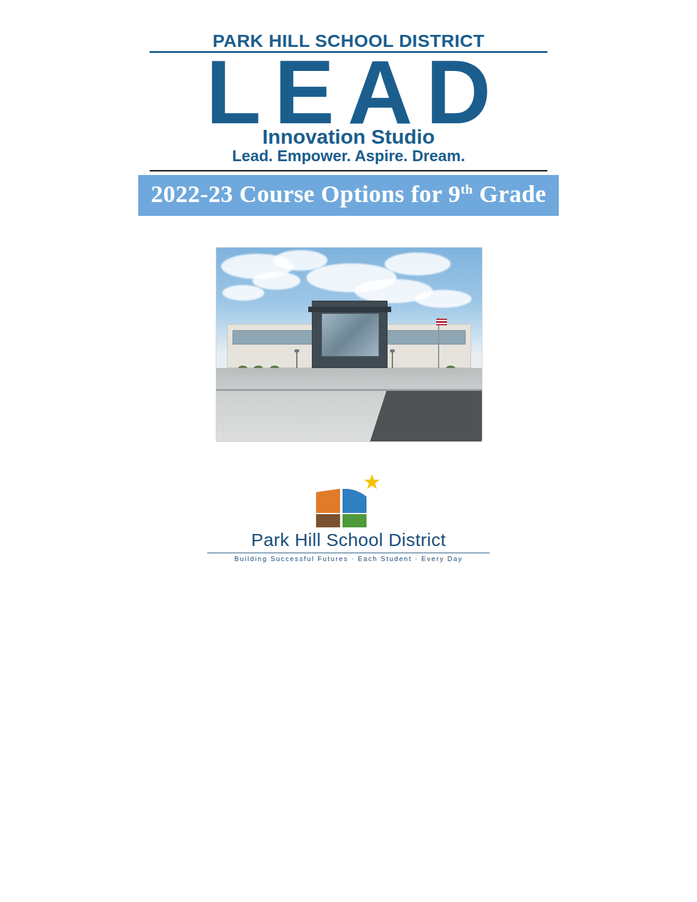PARK HILL SCHOOL DISTRICT
LEAD
Innovation Studio
Lead. Empower. Aspire. Dream.
2022-23 Course Options for 9th Grade
LEAD
★
Park Hill School District
Building Successful Futures · Each Student · Every Day